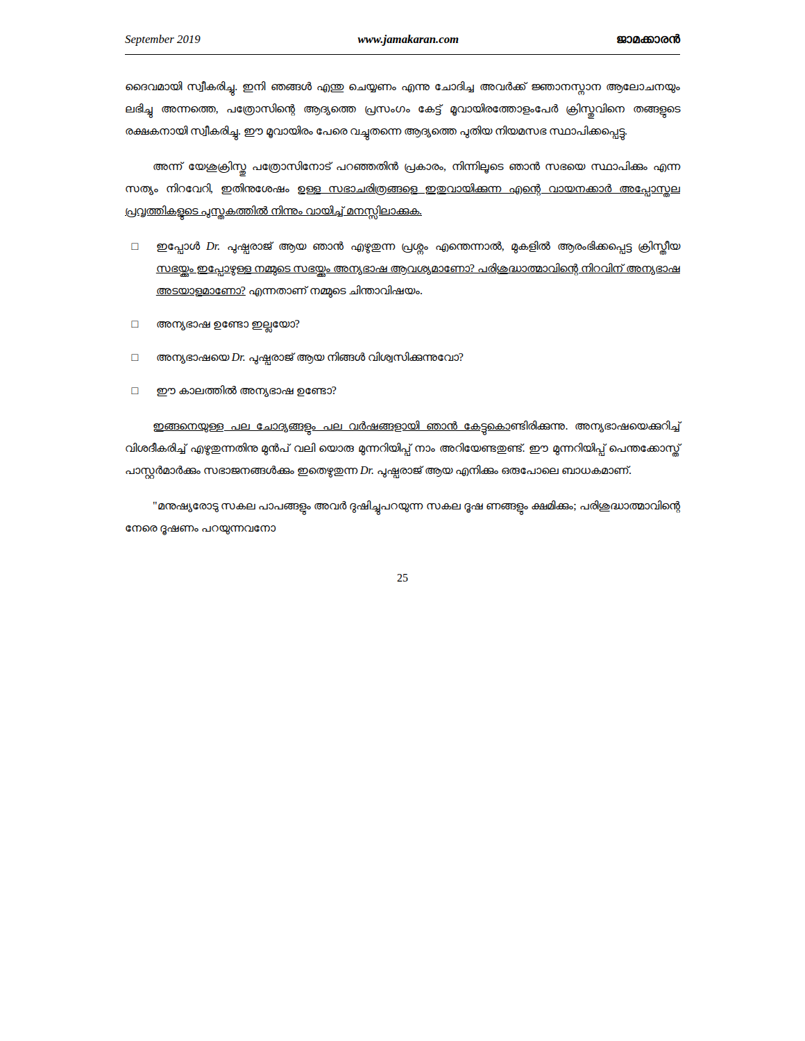September 2019 www.jamakaran.com ജാമക്കാരൻ
ദൈവമായി സ്വീകരിച്ചു. ഇനി ഞങ്ങൾ എന്തു ചെയ്യണം എന്നു ചോദിച്ച അവർക്ക് ജ്ഞാനസ്നാന ആലോചനയും ലഭിച്ചു അന്നത്തെ, പത്രോസിന്റെ ആദ്യത്തെ പ്രസംഗം കേട്ട് മൂവായിരത്തോളംപേർ ക്രിസ്തുവിനെ തങ്ങളുടെ രക്ഷകനായി സ്വീകരിച്ചു. ഈ മൂവായിരം പേരെ വച്ചുതന്നെ ആദ്യത്തെ പുതിയ നിയമസഭ സ്ഥാപിക്കപ്പെട്ടു.
അന്ന് യേശുക്രിസ്തു പത്രോസിനോട് പറഞ്ഞതിൻ പ്രകാരം, നിന്നിലൂടെ ഞാൻ സഭയെ സ്ഥാപിക്കും എന്ന സത്യം നിറവേറി, ഇതിനുശേഷം ഉള്ള സഭാചരിത്രങ്ങളെ ഇതുവായിക്കുന്ന എന്റെ വായനക്കാർ അപ്പോസ്തല പ്രവൃത്തികളുടെ പുസ്തകത്തിൽ നിന്നും വായിച്ച് മനസ്സിലാക്കുക.
ഇപ്പോൾ Dr. പുഷ്പരാജ് ആയ ഞാൻ എഴുതുന്ന പ്രശ്നം എന്തെന്നാൽ, മുകളിൽ ആരംഭിക്കപ്പെട്ട ക്രിസ്തീയ സഭയ്ക്കും ഇപ്പോഴുള്ള നമ്മുടെ സഭയ്ക്കും അന്യഭാഷ ആവശ്യമാണോ? പരിശുദ്ധാത്മാവിന്റെ നിറവിന് അന്യഭാഷ അടയാളമാണോ? എന്നതാണ് നമ്മുടെ ചിന്താവിഷയം.
അന്യഭാഷ ഉണ്ടോ ഇല്ലയോ?
അന്യഭാഷയെ Dr. പുഷ്പരാജ് ആയ നിങ്ങൾ വിശ്വസിക്കുന്നുവോ?
ഈ കാലത്തിൽ അന്യഭാഷ ഉണ്ടോ?
ഇങ്ങനെയുള്ള പല ചോദ്യങ്ങളും പല വർഷങ്ങളായി ഞാൻ കേട്ടുകൊണ്ടിരിക്കുന്നു. അന്യഭാഷയെക്കുറിച്ച് വിശദീകരിച്ച് എഴുതുന്നതിനു മുൻപ് വലി യൊരു മുന്നറിയിപ്പ് നാം അറിയേണ്ടതുണ്ട്. ഈ മുന്നറിയിപ്പ് പെന്തക്കോസ്ത് പാസ്റ്റർമാർക്കും സഭാജനങ്ങൾക്കും ഇതെഴുതുന്ന Dr. പുഷ്പരാജ് ആയ എനിക്കും ഒരുപോലെ ബാധകമാണ്.
"മനുഷ്യരോടു സകല പാപങ്ങളും അവർ ദുഷിച്ചുപറയുന്ന സകല ദൂഷ ണങ്ങളും ക്ഷമിക്കും; പരിശുദ്ധാത്മാവിന്റെ നേരെ ദൂഷണം പറയുന്നവനോ
25